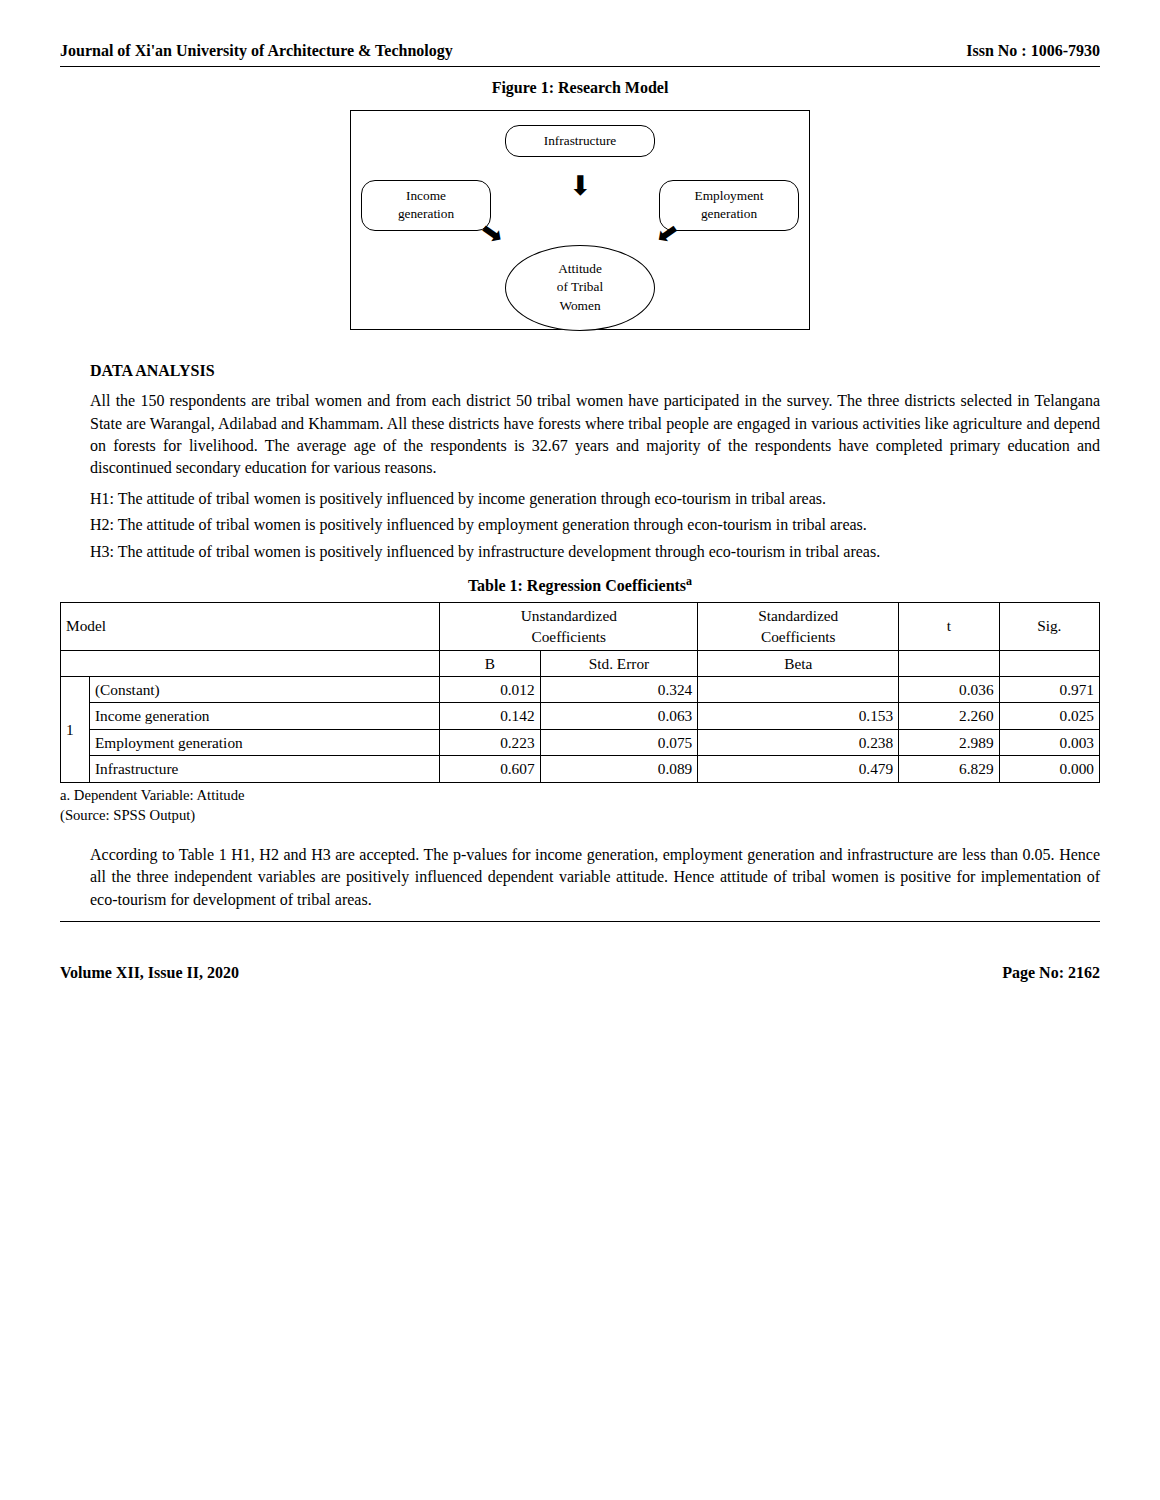Journal of Xi'an University of Architecture & Technology Issn No : 1006-7930
Figure 1: Research Model
Infrastructure
Income
generation
Employment
generation
⬇
➡
⬅
Attitude
of Tribal
Women
DATA ANALYSIS
All the 150 respondents are tribal women and from each district 50 tribal women have participated in the survey. The three districts selected in Telangana State are Warangal, Adilabad and Khammam. All these districts have forests where tribal people are engaged in various activities like agriculture and depend on forests for livelihood. The average age of the respondents is 32.67 years and majority of the respondents have completed primary education and discontinued secondary education for various reasons.
H1: The attitude of tribal women is positively influenced by income generation through eco-tourism in tribal areas.
H2: The attitude of tribal women is positively influenced by employment generation through econ-tourism in tribal areas.
H3: The attitude of tribal women is positively influenced by infrastructure development through eco-tourism in tribal areas.
Table 1: Regression Coefficientsa
| Model | Unstandardized Coefficients | Standardized Coefficients | t | Sig. |
| --- | --- | --- | --- | --- |
| | B | Std. Error | Beta | | |
| 1 | (Constant) | 0.012 | 0.324 | | 0.036 | 0.971 |
| Income generation | 0.142 | 0.063 | 0.153 | 2.260 | 0.025 |
| Employment generation | 0.223 | 0.075 | 0.238 | 2.989 | 0.003 |
| Infrastructure | 0.607 | 0.089 | 0.479 | 6.829 | 0.000 |
a. Dependent Variable: Attitude
(Source: SPSS Output)
According to Table 1 H1, H2 and H3 are accepted. The p-values for income generation, employment generation and infrastructure are less than 0.05. Hence all the three independent variables are positively influenced dependent variable attitude. Hence attitude of tribal women is positive for implementation of eco-tourism for development of tribal areas.
Volume XII, Issue II, 2020 Page No: 2162